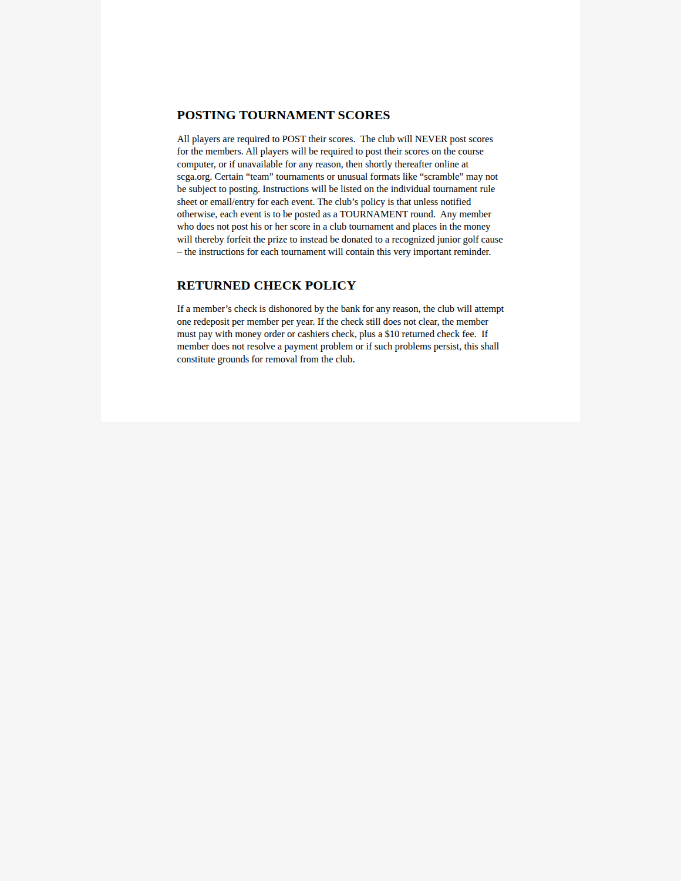POSTING TOURNAMENT SCORES
All players are required to POST their scores. The club will NEVER post scores for the members. All players will be required to post their scores on the course computer, or if unavailable for any reason, then shortly thereafter online at scga.org. Certain “team” tournaments or unusual formats like “scramble” may not be subject to posting. Instructions will be listed on the individual tournament rule sheet or email/entry for each event. The club’s policy is that unless notified otherwise, each event is to be posted as a TOURNAMENT round. Any member who does not post his or her score in a club tournament and places in the money will thereby forfeit the prize to instead be donated to a recognized junior golf cause – the instructions for each tournament will contain this very important reminder.
RETURNED CHECK POLICY
If a member’s check is dishonored by the bank for any reason, the club will attempt one redeposit per member per year. If the check still does not clear, the member must pay with money order or cashiers check, plus a $10 returned check fee. If member does not resolve a payment problem or if such problems persist, this shall constitute grounds for removal from the club.